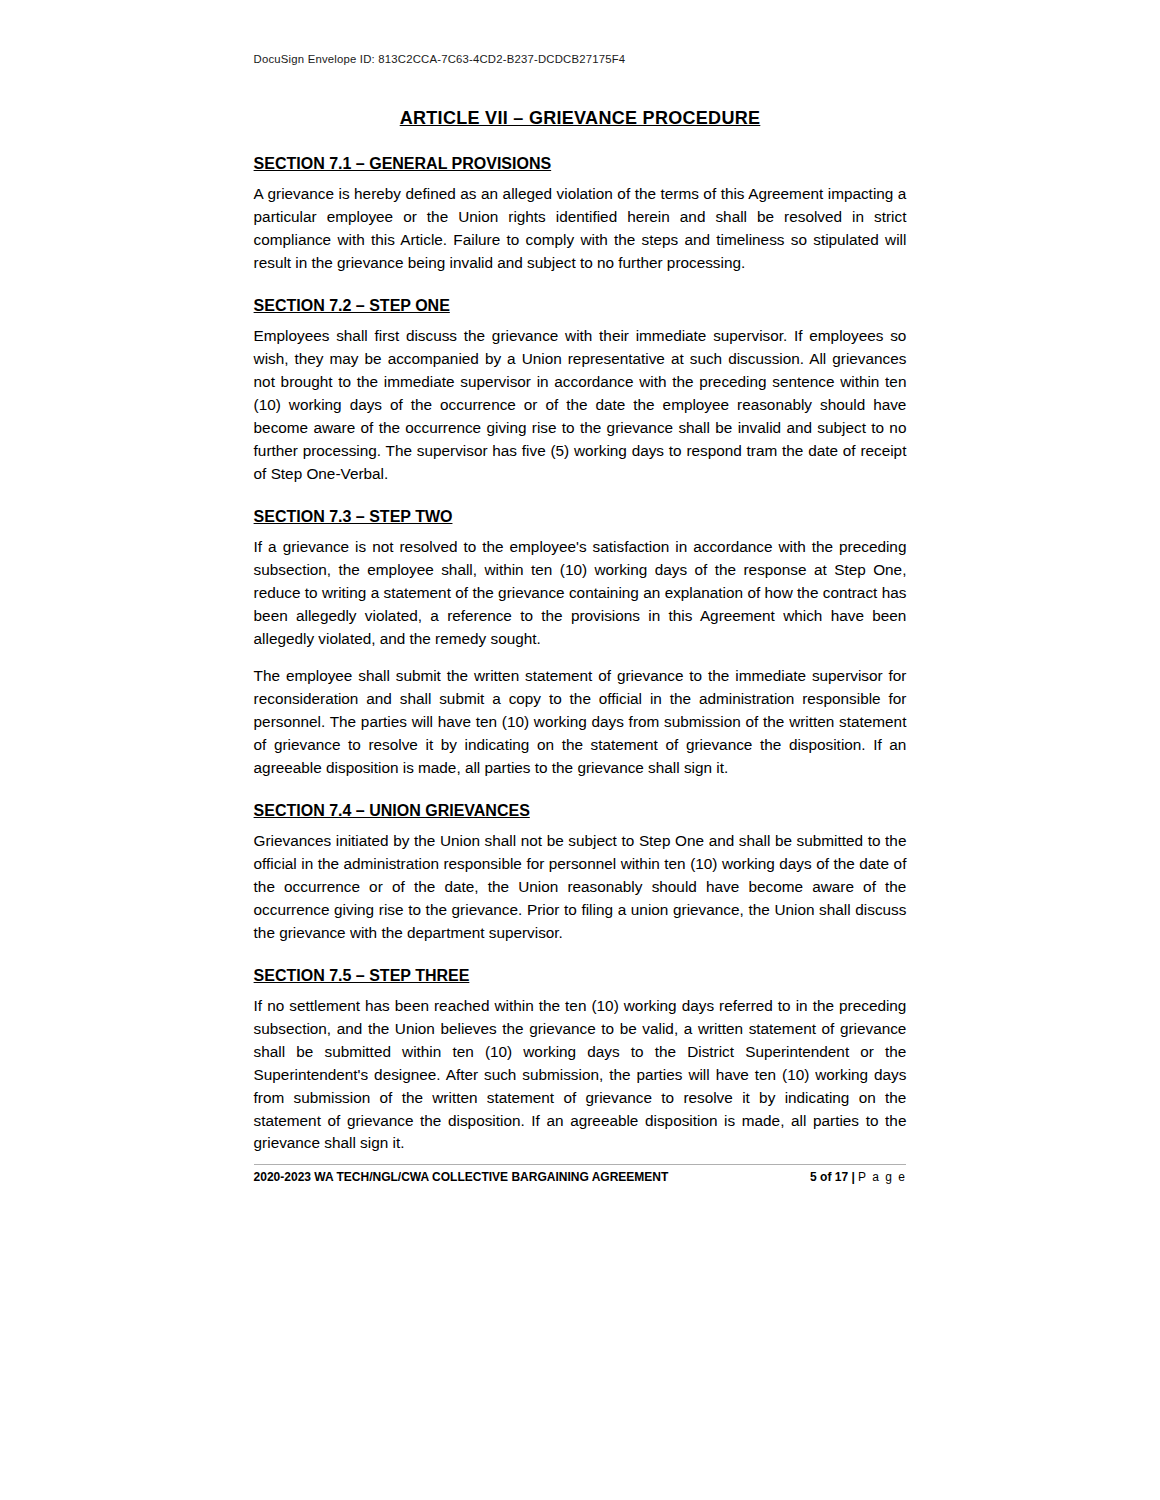DocuSign Envelope ID: 813C2CCA-7C63-4CD2-B237-DCDCB27175F4
ARTICLE VII – GRIEVANCE PROCEDURE
SECTION 7.1 – GENERAL PROVISIONS
A grievance is hereby defined as an alleged violation of the terms of this Agreement impacting a particular employee or the Union rights identified herein and shall be resolved in strict compliance with this Article. Failure to comply with the steps and timeliness so stipulated will result in the grievance being invalid and subject to no further processing.
SECTION 7.2 – STEP ONE
Employees shall first discuss the grievance with their immediate supervisor. If employees so wish, they may be accompanied by a Union representative at such discussion. All grievances not brought to the immediate supervisor in accordance with the preceding sentence within ten (10) working days of the occurrence or of the date the employee reasonably should have become aware of the occurrence giving rise to the grievance shall be invalid and subject to no further processing. The supervisor has five (5) working days to respond tram the date of receipt of Step One-Verbal.
SECTION 7.3 – STEP TWO
If a grievance is not resolved to the employee's satisfaction in accordance with the preceding subsection, the employee shall, within ten (10) working days of the response at Step One, reduce to writing a statement of the grievance containing an explanation of how the contract has been allegedly violated, a reference to the provisions in this Agreement which have been allegedly violated, and the remedy sought.
The employee shall submit the written statement of grievance to the immediate supervisor for reconsideration and shall submit a copy to the official in the administration responsible for personnel. The parties will have ten (10) working days from submission of the written statement of grievance to resolve it by indicating on the statement of grievance the disposition. If an agreeable disposition is made, all parties to the grievance shall sign it.
SECTION 7.4 – UNION GRIEVANCES
Grievances initiated by the Union shall not be subject to Step One and shall be submitted to the official in the administration responsible for personnel within ten (10) working days of the date of the occurrence or of the date, the Union reasonably should have become aware of the occurrence giving rise to the grievance. Prior to filing a union grievance, the Union shall discuss the grievance with the department supervisor.
SECTION 7.5 – STEP THREE
If no settlement has been reached within the ten (10) working days referred to in the preceding subsection, and the Union believes the grievance to be valid, a written statement of grievance shall be submitted within ten (10) working days to the District Superintendent or the Superintendent's designee. After such submission, the parties will have ten (10) working days from submission of the written statement of grievance to resolve it by indicating on the statement of grievance the disposition. If an agreeable disposition is made, all parties to the grievance shall sign it.
2020-2023 WA TECH/NGL/CWA COLLECTIVE BARGAINING AGREEMENT
5 of 17 | P a g e